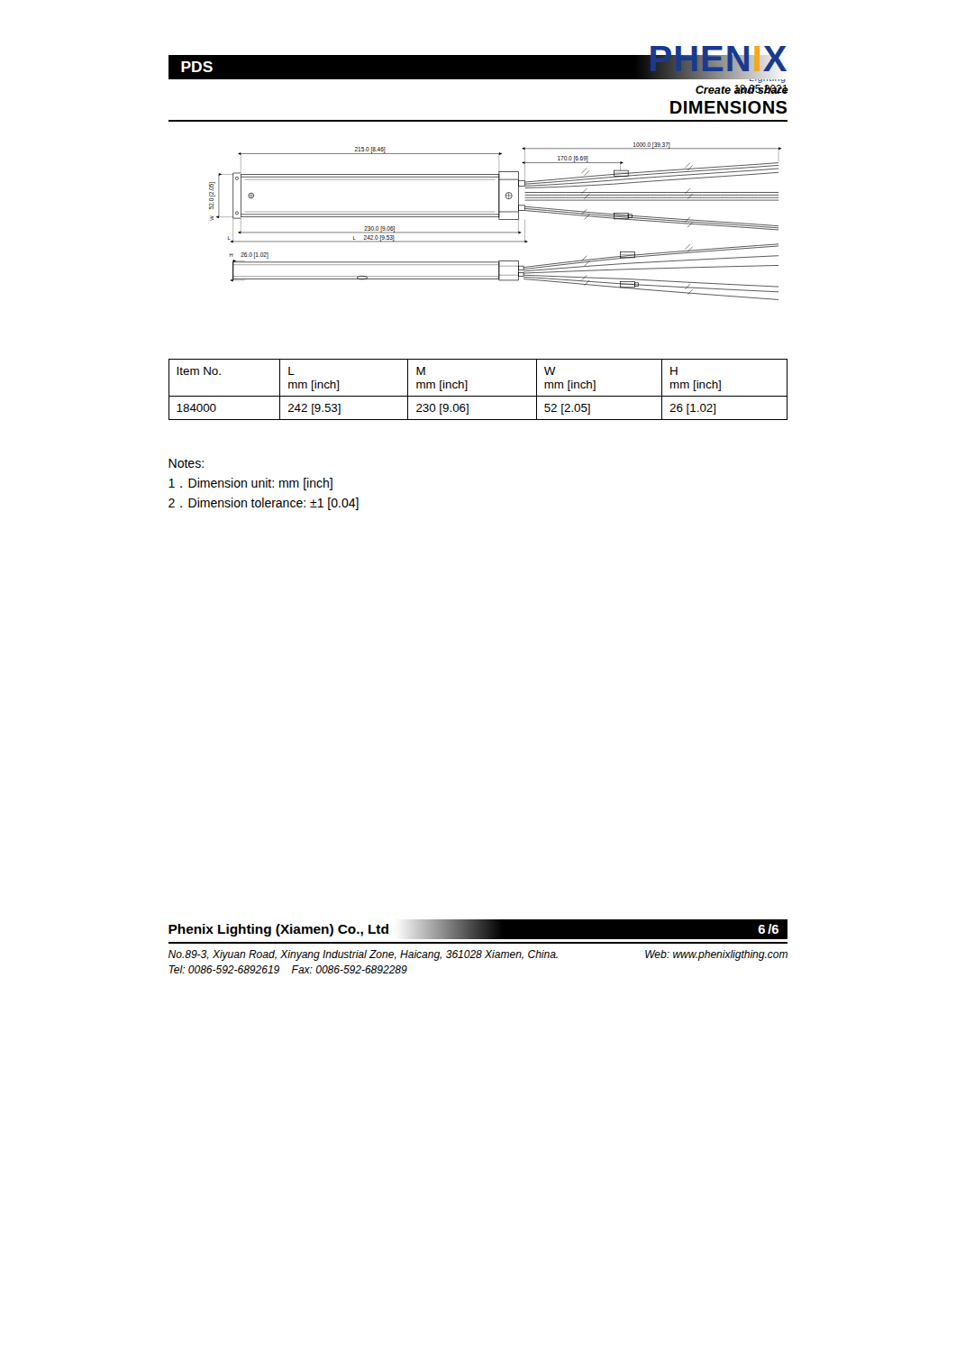PHENIX
Lighting
Create and share
PDS
18.05.2021
DIMENSIONS
215.0 [8.46] 170.0 [6.69] 1000.0 [39.37] 230.0 [9.06] 242.0 [9.53] L L 52.0 [2.05] W 26.0 [1.02] H
| Item No. | L mm [inch] | M mm [inch] | W mm [inch] | H mm [inch] |
| --- | --- | --- | --- | --- |
| 184000 | 242 [9.53] | 230 [9.06] | 52 [2.05] | 26 [1.02] |
Notes:
1．Dimension unit: mm [inch]
2．Dimension tolerance: ±1 [0.04]
Phenix Lighting (Xiamen) Co., Ltd
6 /6
No.89-3, Xiyuan Road, Xinyang Industrial Zone, Haicang, 361028 Xiamen, China.
Tel: 0086-592-6892619 Fax: 0086-592-6892289
Web: www.phenixligthing.com